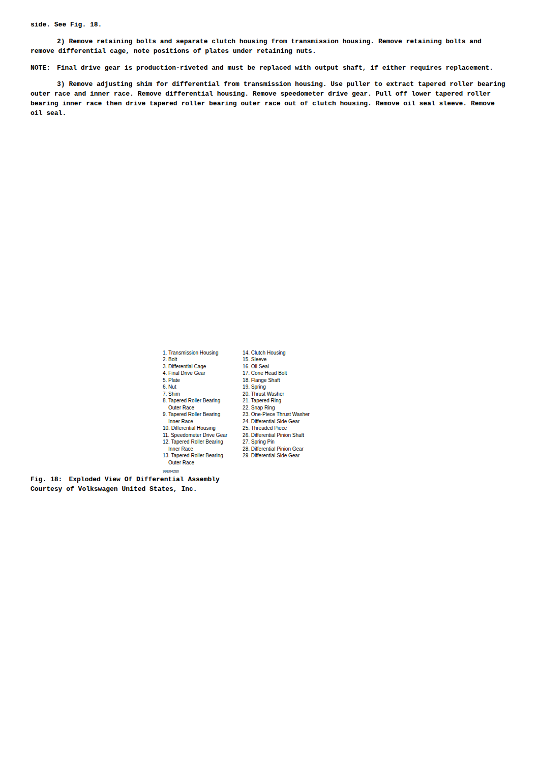side. See Fig. 18.
2) Remove retaining bolts and separate clutch housing from transmission housing. Remove retaining bolts and remove differential cage, note positions of plates under retaining nuts.
NOTE: Final drive gear is production-riveted and must be replaced with output shaft, if either requires replacement.
3) Remove adjusting shim for differential from transmission housing. Use puller to extract tapered roller bearing outer race and inner race. Remove differential housing. Remove speedometer drive gear. Pull off lower tapered roller bearing inner race then drive tapered roller bearing outer race out of clutch housing. Remove oil seal sleeve. Remove oil seal.
1. Transmission Housing
2. Bolt
3. Differential Cage
4. Final Drive Gear
5. Plate
6. Nut
7. Shim
8. Tapered Roller Bearing
Outer Race
9. Tapered Roller Bearing
Inner Race
10. Differential Housing
11. Speedometer Drive Gear
12. Tapered Roller Bearing
Inner Race
13. Tapered Roller Bearing
Outer Race
14. Clutch Housing
15. Sleeve
16. Oil Seal
17. Cone Head Bolt
18. Flange Shaft
19. Spring
20. Thrust Washer
21. Tapered Ring
22. Snap Ring
23. One-Piece Thrust Washer
24. Differential Side Gear
25. Threaded Piece
26. Differential Pinion Shaft
27. Spring Pin
28. Differential Pinion Gear
29. Differential Side Gear
99E04260
Fig. 18: Exploded View Of Differential Assembly
Courtesy of Volkswagen United States, Inc.